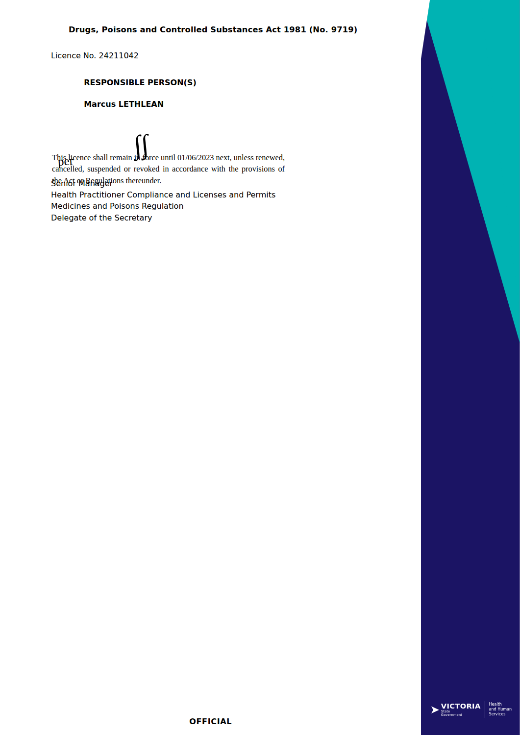➤ VICTORIA State
Government Health
and Human
Services
Drugs, Poisons and Controlled Substances Act 1981 (No. 9719)
Licence No. 24211042
RESPONSIBLE PERSON(S)
Marcus LETHLEAN
∫∫ per
Senior Manager Health Practitioner Compliance and Licenses and Permits Medicines and Poisons Regulation Delegate of the Secretary
This licence shall remain in force until 01/06/2023 next, unless renewed, cancelled, suspended or revoked in accordance with the provisions of the Act or Regulations thereunder.
OFFICIAL